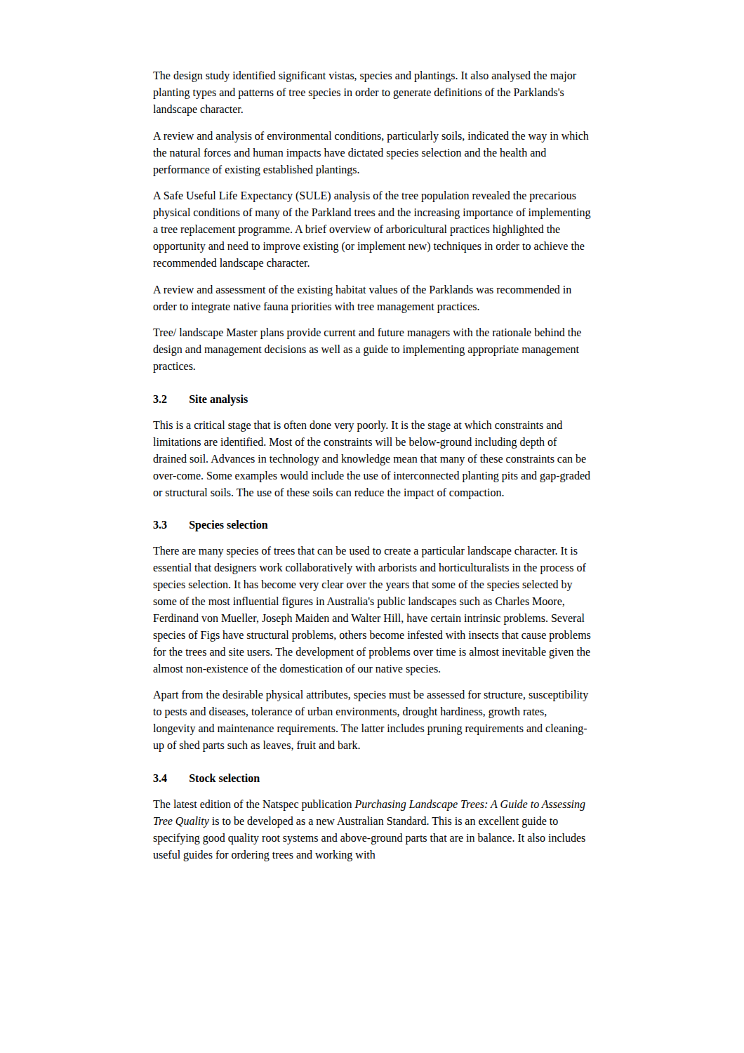The design study identified significant vistas, species and plantings. It also analysed the major planting types and patterns of tree species in order to generate definitions of the Parklands's landscape character.
A review and analysis of environmental conditions, particularly soils, indicated the way in which the natural forces and human impacts have dictated species selection and the health and performance of existing established plantings.
A Safe Useful Life Expectancy (SULE) analysis of the tree population revealed the precarious physical conditions of many of the Parkland trees and the increasing importance of implementing a tree replacement programme. A brief overview of arboricultural practices highlighted the opportunity and need to improve existing (or implement new) techniques in order to achieve the recommended landscape character.
A review and assessment of the existing habitat values of the Parklands was recommended in order to integrate native fauna priorities with tree management practices.
Tree/ landscape Master plans provide current and future managers with the rationale behind the design and management decisions as well as a guide to implementing appropriate management practices.
3.2 Site analysis
This is a critical stage that is often done very poorly. It is the stage at which constraints and limitations are identified. Most of the constraints will be below-ground including depth of drained soil. Advances in technology and knowledge mean that many of these constraints can be over-come. Some examples would include the use of interconnected planting pits and gap-graded or structural soils. The use of these soils can reduce the impact of compaction.
3.3 Species selection
There are many species of trees that can be used to create a particular landscape character. It is essential that designers work collaboratively with arborists and horticulturalists in the process of species selection. It has become very clear over the years that some of the species selected by some of the most influential figures in Australia's public landscapes such as Charles Moore, Ferdinand von Mueller, Joseph Maiden and Walter Hill, have certain intrinsic problems. Several species of Figs have structural problems, others become infested with insects that cause problems for the trees and site users. The development of problems over time is almost inevitable given the almost non-existence of the domestication of our native species.
Apart from the desirable physical attributes, species must be assessed for structure, susceptibility to pests and diseases, tolerance of urban environments, drought hardiness, growth rates, longevity and maintenance requirements. The latter includes pruning requirements and cleaning-up of shed parts such as leaves, fruit and bark.
3.4 Stock selection
The latest edition of the Natspec publication Purchasing Landscape Trees: A Guide to Assessing Tree Quality is to be developed as a new Australian Standard. This is an excellent guide to specifying good quality root systems and above-ground parts that are in balance. It also includes useful guides for ordering trees and working with